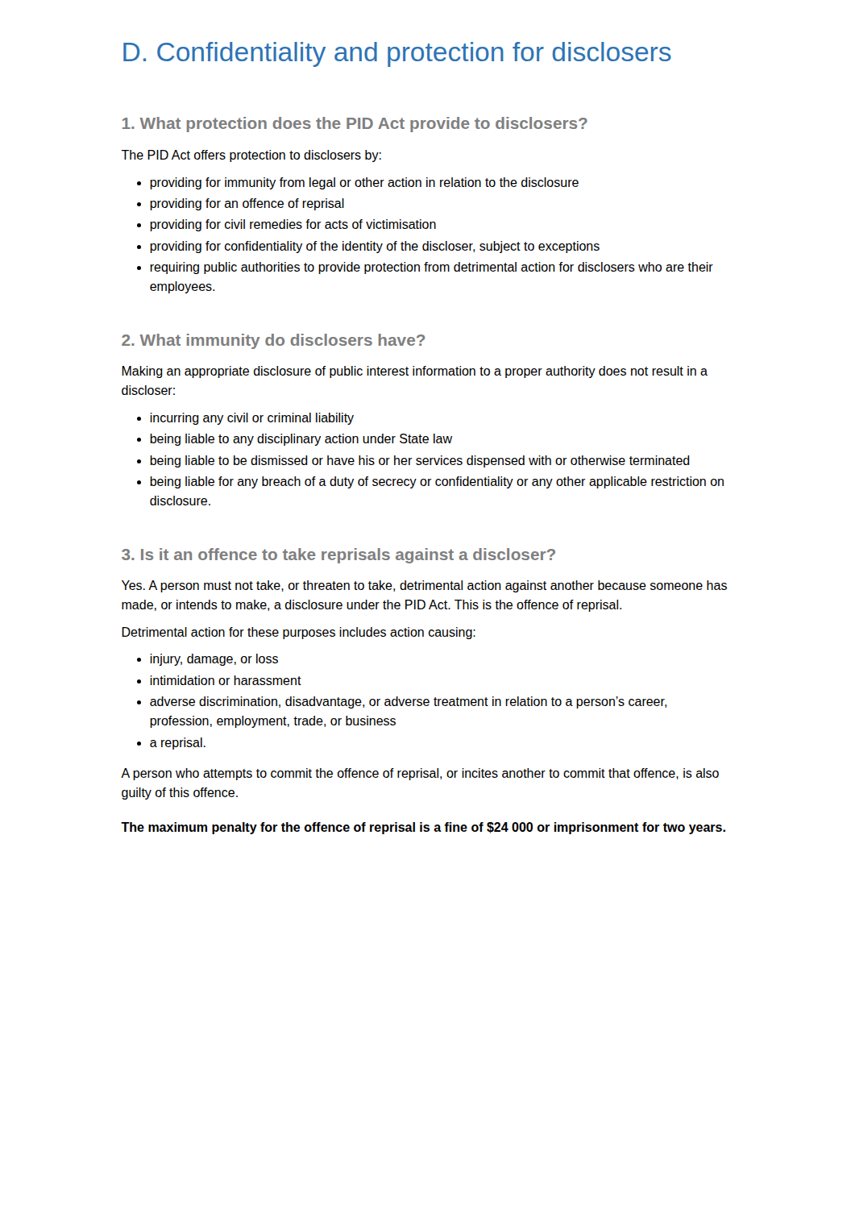D. Confidentiality and protection for disclosers
1. What protection does the PID Act provide to disclosers?
The PID Act offers protection to disclosers by:
providing for immunity from legal or other action in relation to the disclosure
providing for an offence of reprisal
providing for civil remedies for acts of victimisation
providing for confidentiality of the identity of the discloser, subject to exceptions
requiring public authorities to provide protection from detrimental action for disclosers who are their employees.
2. What immunity do disclosers have?
Making an appropriate disclosure of public interest information to a proper authority does not result in a discloser:
incurring any civil or criminal liability
being liable to any disciplinary action under State law
being liable to be dismissed or have his or her services dispensed with or otherwise terminated
being liable for any breach of a duty of secrecy or confidentiality or any other applicable restriction on disclosure.
3. Is it an offence to take reprisals against a discloser?
Yes. A person must not take, or threaten to take, detrimental action against another because someone has made, or intends to make, a disclosure under the PID Act. This is the offence of reprisal.
Detrimental action for these purposes includes action causing:
injury, damage, or loss
intimidation or harassment
adverse discrimination, disadvantage, or adverse treatment in relation to a person’s career, profession, employment, trade, or business
a reprisal.
A person who attempts to commit the offence of reprisal, or incites another to commit that offence, is also guilty of this offence.
The maximum penalty for the offence of reprisal is a fine of $24 000 or imprisonment for two years.